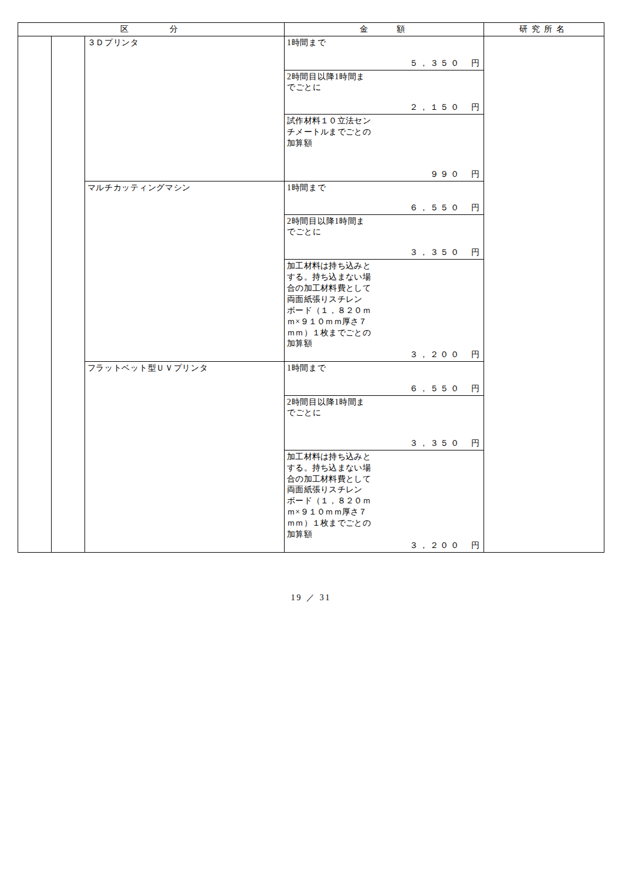| 区 分 | 金 額 | 研究所名 |
| | | ３Ｄプリンタ | / 1時間まで ５，３５０ 円 / / 2時間目以降1時間ま でごとに ２，１５０ 円 / / 試作材料１０立法セン チメートルまでごとの 加算額 ９９０ 円 / | |
| マルチカッティングマシン | / 1時間まで ６，５５０ 円 / / 2時間目以降1時間ま でごとに ３，３５０ 円 / / 加工材料は持ち込みと する。持ち込まない場 合の加工材料費として 両面紙張りスチレン ボード（１，８２０ｍ ｍ×９１０ｍｍ厚さ７ ｍｍ）１枚までごとの 加算額 ３，２００ 円 / |
| フラットベット型ＵＶプリンタ | / 1時間まで ６，５５０ 円 / / 2時間目以降1時間ま でごとに ３，３５０ 円 / / 加工材料は持ち込みと する。持ち込まない場 合の加工材料費として 両面紙張りスチレン ボード（１，８２０ｍ ｍ×９１０ｍｍ厚さ７ ｍｍ）１枚までごとの 加算額 ３，２００ 円 / |
19 ／ 31